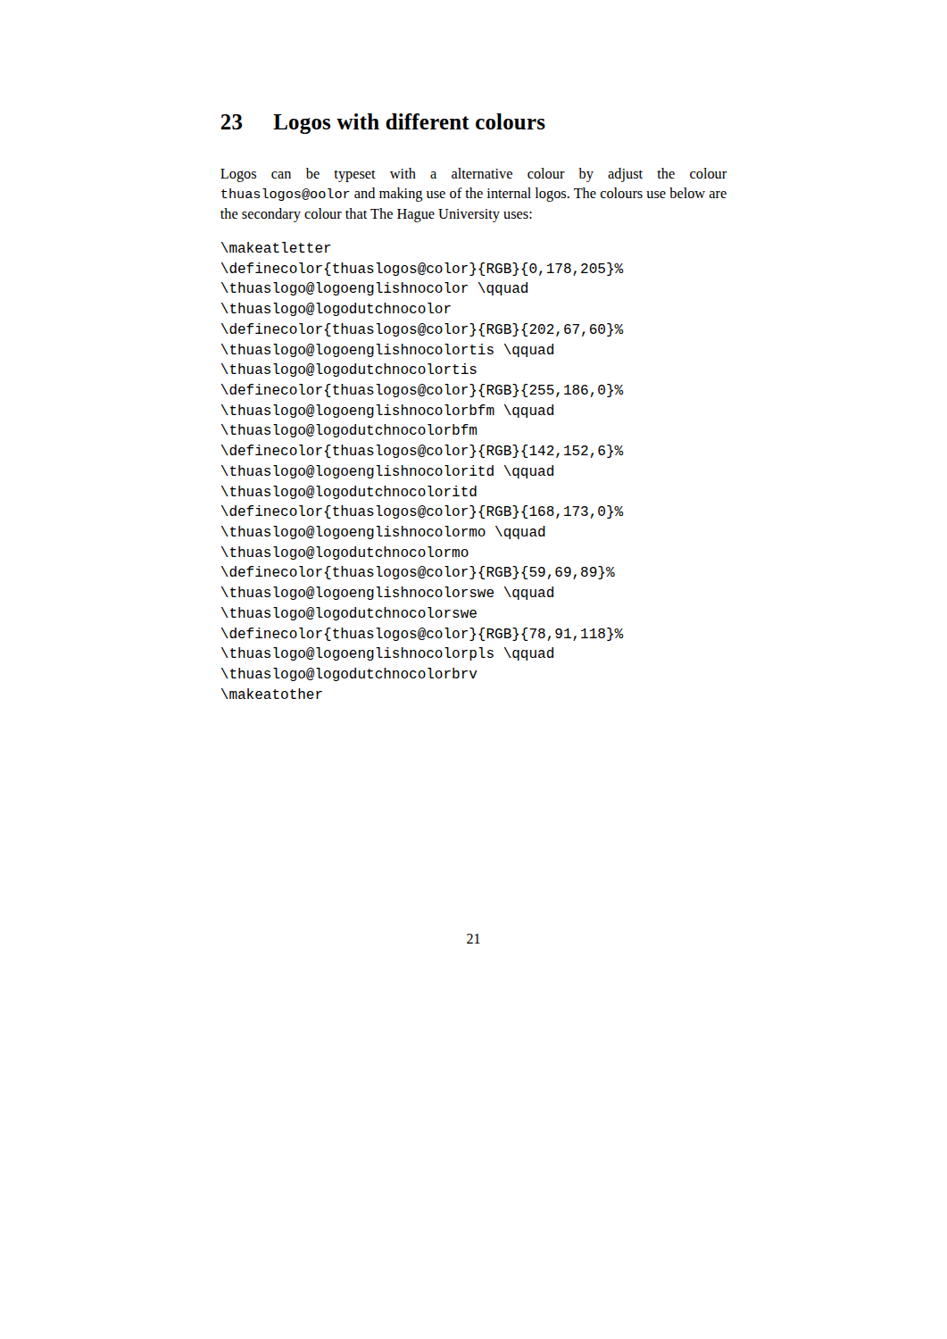23 Logos with different colours
Logos can be typeset with a alternative colour by adjust the colour thuaslogos@oolor and making use of the internal logos. The colours use below are the secondary colour that The Hague University uses:
\makeatletter
\definecolor{thuaslogos@color}{RGB}{0,178,205}%
\thuaslogo@logoenglishnocolor \qquad \thuaslogo@logodutchnocolor
\definecolor{thuaslogos@color}{RGB}{202,67,60}%
\thuaslogo@logoenglishnocolortis \qquad \thuaslogo@logodutchnocolortis
\definecolor{thuaslogos@color}{RGB}{255,186,0}%
\thuaslogo@logoenglishnocolorbfm \qquad \thuaslogo@logodutchnocolorbfm
\definecolor{thuaslogos@color}{RGB}{142,152,6}%
\thuaslogo@logoenglishnocoloritd \qquad \thuaslogo@logodutchnocoloritd
\definecolor{thuaslogos@color}{RGB}{168,173,0}%
\thuaslogo@logoenglishnocolormo \qquad \thuaslogo@logodutchnocolormo
\definecolor{thuaslogos@color}{RGB}{59,69,89}%
\thuaslogo@logoenglishnocolorswe \qquad \thuaslogo@logodutchnocolorswe
\definecolor{thuaslogos@color}{RGB}{78,91,118}%
\thuaslogo@logoenglishnocolorpls \qquad \thuaslogo@logodutchnocolorbrv
\makeatother
21